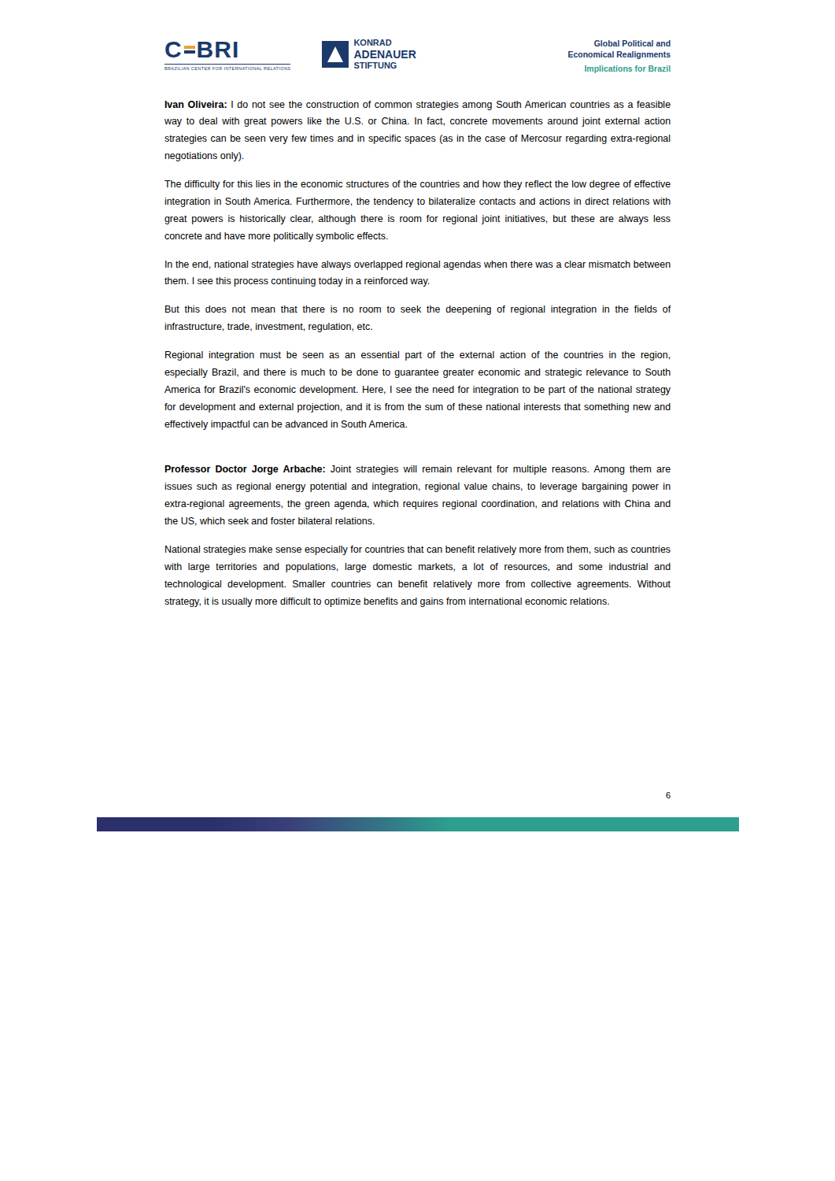C BRI
BRAZILIAN CENTER FOR INTERNATIONAL RELATIONS
KONRAD ADENAUER STIFTUNG
Global Political and
Economical Realignments
Implications for Brazil
Ivan Oliveira: I do not see the construction of common strategies among South American countries as a feasible way to deal with great powers like the U.S. or China. In fact, concrete movements around joint external action strategies can be seen very few times and in specific spaces (as in the case of Mercosur regarding extra-regional negotiations only).
The difficulty for this lies in the economic structures of the countries and how they reflect the low degree of effective integration in South America. Furthermore, the tendency to bilateralize contacts and actions in direct relations with great powers is historically clear, although there is room for regional joint initiatives, but these are always less concrete and have more politically symbolic effects.
In the end, national strategies have always overlapped regional agendas when there was a clear mismatch between them. I see this process continuing today in a reinforced way.
But this does not mean that there is no room to seek the deepening of regional integration in the fields of infrastructure, trade, investment, regulation, etc.
Regional integration must be seen as an essential part of the external action of the countries in the region, especially Brazil, and there is much to be done to guarantee greater economic and strategic relevance to South America for Brazil's economic development. Here, I see the need for integration to be part of the national strategy for development and external projection, and it is from the sum of these national interests that something new and effectively impactful can be advanced in South America.
Professor Doctor Jorge Arbache: Joint strategies will remain relevant for multiple reasons. Among them are issues such as regional energy potential and integration, regional value chains, to leverage bargaining power in extra-regional agreements, the green agenda, which requires regional coordination, and relations with China and the US, which seek and foster bilateral relations.
National strategies make sense especially for countries that can benefit relatively more from them, such as countries with large territories and populations, large domestic markets, a lot of resources, and some industrial and technological development. Smaller countries can benefit relatively more from collective agreements. Without strategy, it is usually more difficult to optimize benefits and gains from international economic relations.
6